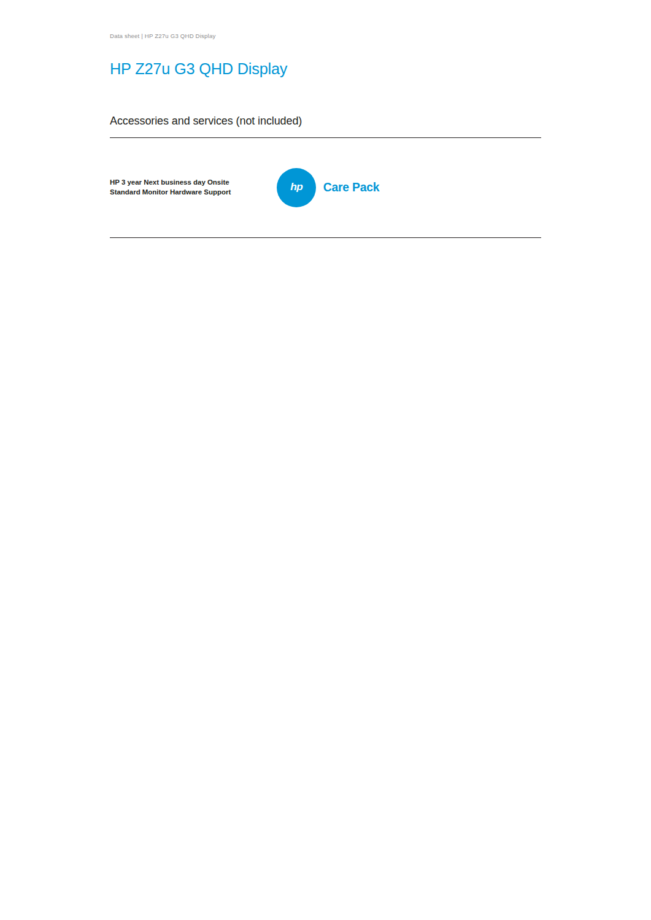Data sheet | HP Z27u G3 QHD Display
HP Z27u G3 QHD Display
Accessories and services (not included)
HP 3 year Next business day Onsite Standard Monitor Hardware Support
hp
Care Pack